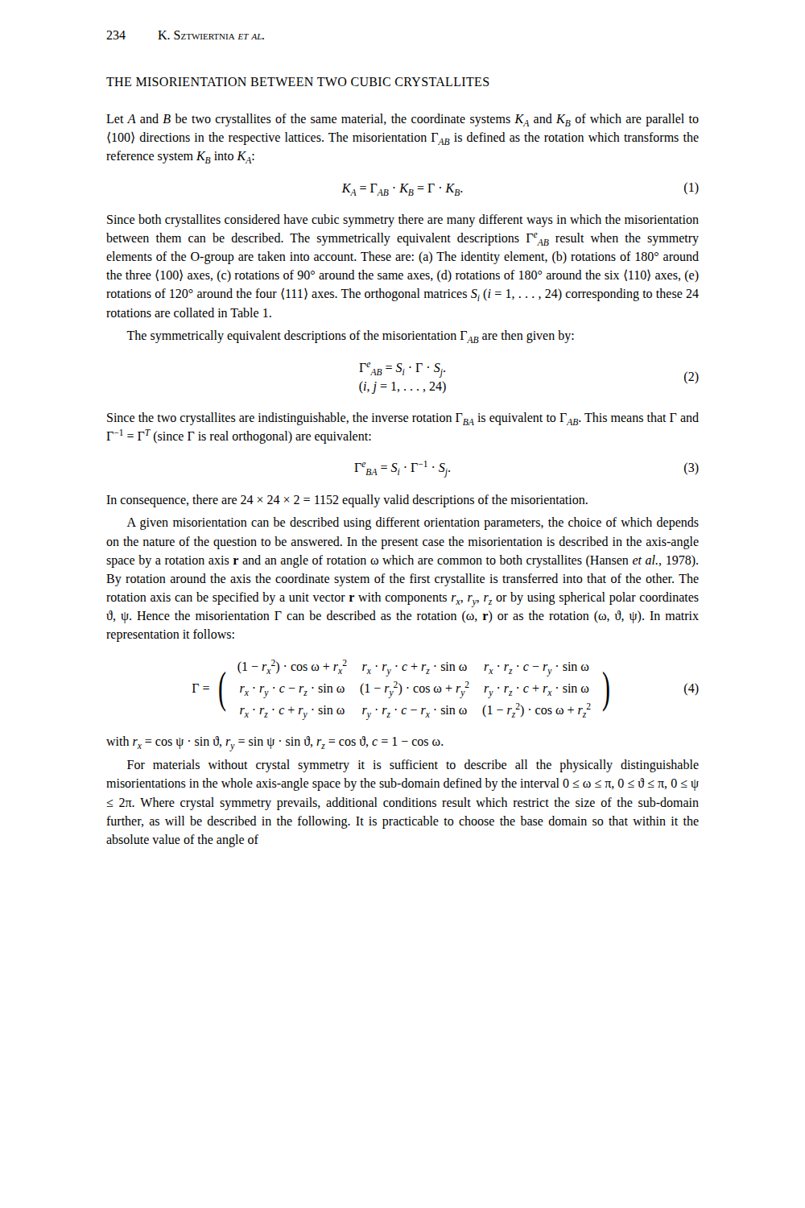234 K. Sztwiertnia et al.
The Misorientation Between Two Cubic Crystallites
Let A and B be two crystallites of the same material, the coordinate systems KA and KB of which are parallel to ⟨100⟩ directions in the respective lattices. The misorientation ΓAB is defined as the rotation which transforms the reference system KB into KA:
KA = ΓAB · KB = Γ · KB.
(1)
Since both crystallites considered have cubic symmetry there are many different ways in which the misorientation between them can be described. The symmetrically equivalent descriptions ΓeAB result when the symmetry elements of the O-group are taken into account. These are: (a) The identity element, (b) rotations of 180° around the three ⟨100⟩ axes, (c) rotations of 90° around the same axes, (d) rotations of 180° around the six ⟨110⟩ axes, (e) rotations of 120° around the four ⟨111⟩ axes. The orthogonal matrices Si (i = 1, . . . , 24) corresponding to these 24 rotations are collated in Table 1.
The symmetrically equivalent descriptions of the misorientation ΓAB are then given by:
ΓeAB = Si · Γ · Sj.
(i, j = 1, . . . , 24)
(2)
Since the two crystallites are indistinguishable, the inverse rotation ΓBA is equivalent to ΓAB. This means that Γ and Γ−1 = ΓT (since Γ is real orthogonal) are equivalent:
ΓeBA = Si · Γ−1 · Sj.
(3)
In consequence, there are 24 × 24 × 2 = 1152 equally valid descriptions of the misorientation.
A given misorientation can be described using different orientation parameters, the choice of which depends on the nature of the question to be answered. In the present case the misorientation is described in the axis-angle space by a rotation axis r and an angle of rotation ω which are common to both crystallites (Hansen et al., 1978). By rotation around the axis the coordinate system of the first crystallite is transferred into that of the other. The rotation axis can be specified by a unit vector r with components rx, ry, rz or by using spherical polar coordinates ϑ, ψ. Hence the misorientation Γ can be described as the rotation (ω, r) or as the rotation (ω, ϑ, ψ). In matrix representation it follows:
Γ = (
| (1 − r x 2 ) · cos ω + r x 2 | r x · r y · c + r z · sin ω | r x · r z · c − r y · sin ω |
| r x · r y · c − r z · sin ω | (1 − r y 2 ) · cos ω + r y 2 | r y · r z · c + r x · sin ω |
| r x · r z · c + r y · sin ω | r y · r z · c − r x · sin ω | (1 − r z 2 ) · cos ω + r z 2 |
) (4)
with rx = cos ψ · sin ϑ, ry = sin ψ · sin ϑ, rz = cos ϑ, c = 1 − cos ω.
For materials without crystal symmetry it is sufficient to describe all the physically distinguishable misorientations in the whole axis-angle space by the sub-domain defined by the interval 0 ≤ ω ≤ π, 0 ≤ ϑ ≤ π, 0 ≤ ψ ≤ 2π. Where crystal symmetry prevails, additional conditions result which restrict the size of the sub-domain further, as will be described in the following. It is practicable to choose the base domain so that within it the absolute value of the angle of